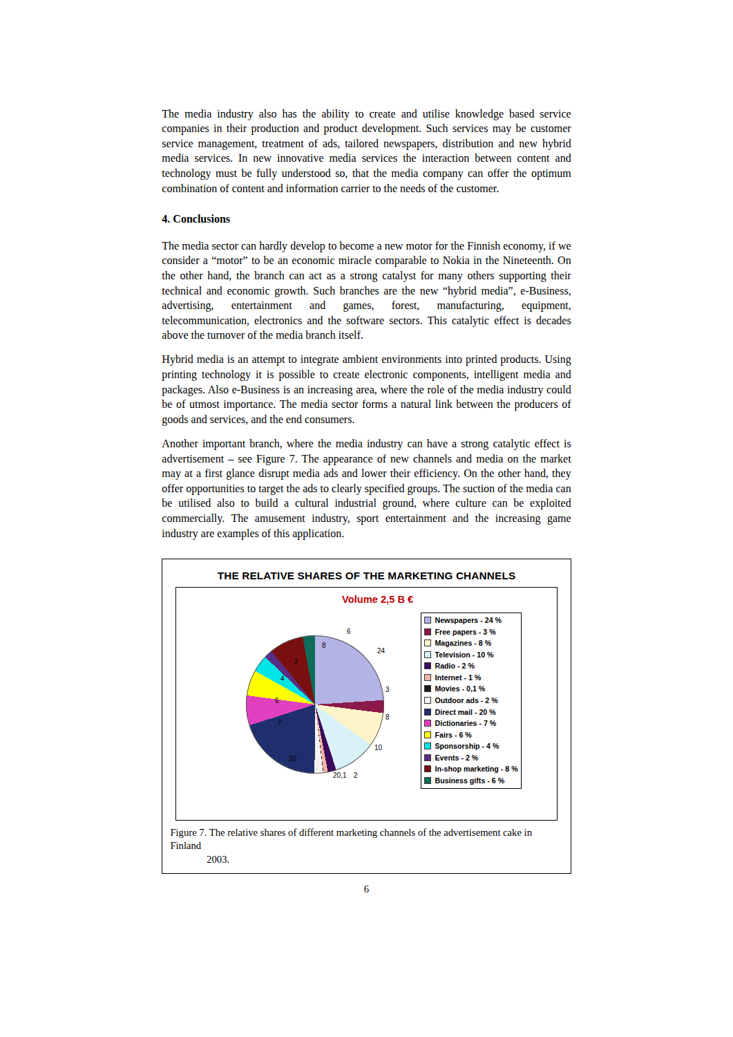The media industry also has the ability to create and utilise knowledge based service companies in their production and product development. Such services may be customer service management, treatment of ads, tailored newspapers, distribution and new hybrid media services. In new innovative media services the interaction between content and technology must be fully understood so, that the media company can offer the optimum combination of content and information carrier to the needs of the customer.
4. Conclusions
The media sector can hardly develop to become a new motor for the Finnish economy, if we consider a “motor” to be an economic miracle comparable to Nokia in the Nineteenth. On the other hand, the branch can act as a strong catalyst for many others supporting their technical and economic growth. Such branches are the new “hybrid media”, e-Business, advertising, entertainment and games, forest, manufacturing, equipment, telecommunication, electronics and the software sectors. This catalytic effect is decades above the turnover of the media branch itself.
Hybrid media is an attempt to integrate ambient environments into printed products. Using printing technology it is possible to create electronic components, intelligent media and packages. Also e-Business is an increasing area, where the role of the media industry could be of utmost importance. The media sector forms a natural link between the producers of goods and services, and the end consumers.
Another important branch, where the media industry can have a strong catalytic effect is advertisement – see Figure 7. The appearance of new channels and media on the market may at a first glance disrupt media ads and lower their efficiency. On the other hand, they offer opportunities to target the ads to clearly specified groups. The suction of the media can be utilised also to build a cultural industrial ground, where culture can be exploited commercially. The amusement industry, sport entertainment and the increasing game industry are examples of this application.
THE RELATIVE SHARES OF THE MARKETING CHANNELS
Volume 2,5 B €
6 8 2 4 6 7 20 20,1 2 10 8 3 24
Newspapers - 24 %
Free papers - 3 %
Magazines - 8 %
Television - 10 %
Radio - 2 %
Internet - 1 %
Movies - 0,1 %
Outdoor ads - 2 %
Direct mail - 20 %
Dictionaries - 7 %
Fairs - 6 %
Sponsorship - 4 %
Events - 2 %
In-shop marketing - 8 %
Business gifts - 6 %
Figure 7. The relative shares of different marketing channels of the advertisement cake in Finland 2003.
6